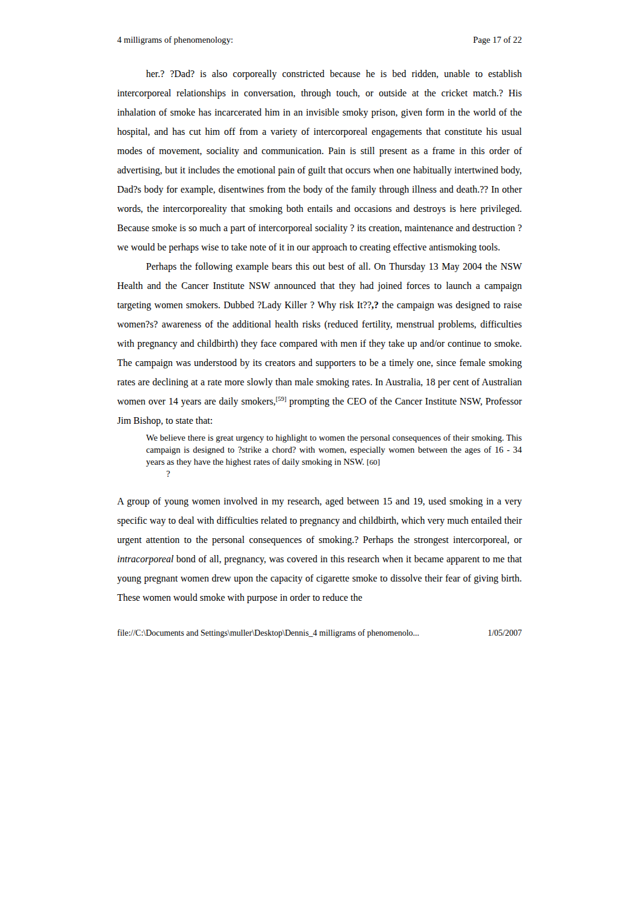4 milligrams of phenomenology: Page 17 of 22
her.? ?Dad? is also corporeally constricted because he is bed ridden, unable to establish intercorporeal relationships in conversation, through touch, or outside at the cricket match.? His inhalation of smoke has incarcerated him in an invisible smoky prison, given form in the world of the hospital, and has cut him off from a variety of intercorporeal engagements that constitute his usual modes of movement, sociality and communication. Pain is still present as a frame in this order of advertising, but it includes the emotional pain of guilt that occurs when one habitually intertwined body, Dad?s body for example, disentwines from the body of the family through illness and death.?? In other words, the intercorporeality that smoking both entails and occasions and destroys is here privileged. Because smoke is so much a part of intercorporeal sociality ? its creation, maintenance and destruction ? we would be perhaps wise to take note of it in our approach to creating effective antismoking tools.
Perhaps the following example bears this out best of all. On Thursday 13 May 2004 the NSW Health and the Cancer Institute NSW announced that they had joined forces to launch a campaign targeting women smokers. Dubbed ?Lady Killer ? Why risk It??,? the campaign was designed to raise women?s? awareness of the additional health risks (reduced fertility, menstrual problems, difficulties with pregnancy and childbirth) they face compared with men if they take up and/or continue to smoke. The campaign was understood by its creators and supporters to be a timely one, since female smoking rates are declining at a rate more slowly than male smoking rates. In Australia, 18 per cent of Australian women over 14 years are daily smokers,[59] prompting the CEO of the Cancer Institute NSW, Professor Jim Bishop, to state that:
We believe there is great urgency to highlight to women the personal consequences of their smoking. This campaign is designed to ?strike a chord? with women, especially women between the ages of 16 - 34 years as they have the highest rates of daily smoking in NSW. [60]
?
A group of young women involved in my research, aged between 15 and 19, used smoking in a very specific way to deal with difficulties related to pregnancy and childbirth, which very much entailed their urgent attention to the personal consequences of smoking.? Perhaps the strongest intercorporeal, or intracorporeal bond of all, pregnancy, was covered in this research when it became apparent to me that young pregnant women drew upon the capacity of cigarette smoke to dissolve their fear of giving birth. These women would smoke with purpose in order to reduce the
file://C:\Documents and Settings\muller\Desktop\Dennis_4 milligrams of phenomenolo... 1/05/2007